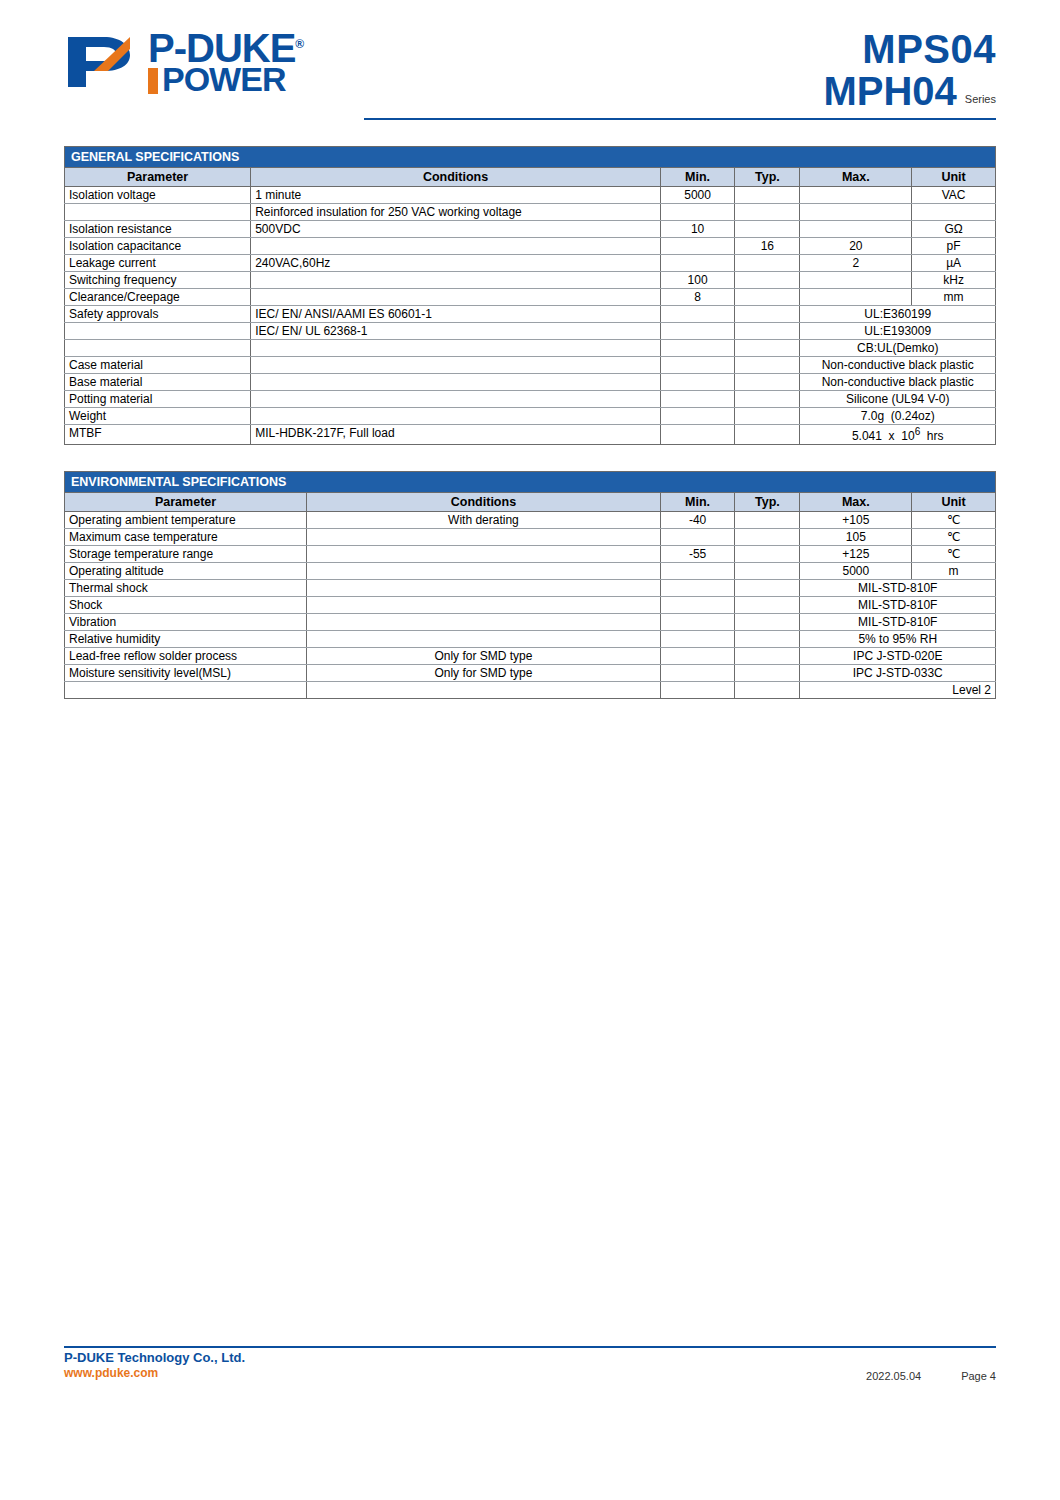P-DUKE®
POWER
MPS04
MPH04 Series
GENERAL SPECIFICATIONS
| Parameter | Conditions | Min. | Typ. | Max. | Unit |
| --- | --- | --- | --- | --- | --- |
| Isolation voltage | 1 minute | 5000 | | | VAC |
| | Reinforced insulation for 250 VAC working voltage | | | | |
| Isolation resistance | 500VDC | 10 | | | GΩ |
| Isolation capacitance | | | 16 | 20 | pF |
| Leakage current | 240VAC,60Hz | | | 2 | µA |
| Switching frequency | | 100 | | | kHz |
| Clearance/Creepage | | 8 | | | mm |
| Safety approvals | IEC/ EN/ ANSI/AAMI ES 60601-1 | | | UL:E360199 |
| | IEC/ EN/ UL 62368-1 | | | UL:E193009 |
| | | | | CB:UL(Demko) |
| Case material | | | | Non-conductive black plastic |
| Base material | | | | Non-conductive black plastic |
| Potting material | | | | Silicone (UL94 V-0) |
| Weight | | | | 7.0g (0.24oz) |
| MTBF | MIL-HDBK-217F, Full load | | | 5.041 x 10 6 hrs |
ENVIRONMENTAL SPECIFICATIONS
| Parameter | Conditions | Min. | Typ. | Max. | Unit |
| --- | --- | --- | --- | --- | --- |
| Operating ambient temperature | With derating | -40 | | +105 | ℃ |
| Maximum case temperature | | | | 105 | ℃ |
| Storage temperature range | | -55 | | +125 | ℃ |
| Operating altitude | | | | 5000 | m |
| Thermal shock | | | | MIL-STD-810F |
| Shock | | | | MIL-STD-810F |
| Vibration | | | | MIL-STD-810F |
| Relative humidity | | | | 5% to 95% RH |
| Lead-free reflow solder process | Only for SMD type | | | IPC J-STD-020E |
| Moisture sensitivity level(MSL) | Only for SMD type | | | IPC J-STD-033C |
| | | | | Level 2 |
P-DUKE Technology Co., Ltd.
www.pduke.com
2022.05.04 Page 4